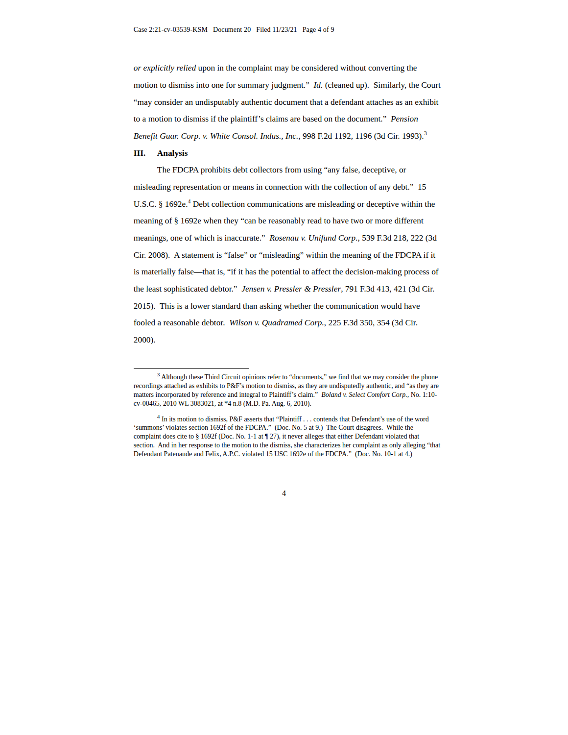Case 2:21-cv-03539-KSM Document 20 Filed 11/23/21 Page 4 of 9
or explicitly relied upon in the complaint may be considered without converting the motion to dismiss into one for summary judgment.” Id. (cleaned up). Similarly, the Court “may consider an undisputably authentic document that a defendant attaches as an exhibit to a motion to dismiss if the plaintiff’s claims are based on the document.” Pension Benefit Guar. Corp. v. White Consol. Indus., Inc., 998 F.2d 1192, 1196 (3d Cir. 1993).3
III. Analysis
The FDCPA prohibits debt collectors from using “any false, deceptive, or misleading representation or means in connection with the collection of any debt.” 15 U.S.C. § 1692e.4 Debt collection communications are misleading or deceptive within the meaning of § 1692e when they “can be reasonably read to have two or more different meanings, one of which is inaccurate.” Rosenau v. Unifund Corp., 539 F.3d 218, 222 (3d Cir. 2008). A statement is “false” or “misleading” within the meaning of the FDCPA if it is materially false—that is, “if it has the potential to affect the decision-making process of the least sophisticated debtor.” Jensen v. Pressler & Pressler, 791 F.3d 413, 421 (3d Cir. 2015). This is a lower standard than asking whether the communication would have fooled a reasonable debtor. Wilson v. Quadramed Corp., 225 F.3d 350, 354 (3d Cir. 2000).
3 Although these Third Circuit opinions refer to “documents,” we find that we may consider the phone recordings attached as exhibits to P&F’s motion to dismiss, as they are undisputedly authentic, and “as they are matters incorporated by reference and integral to Plaintiff’s claim.” Boland v. Select Comfort Corp., No. 1:10-cv-00465, 2010 WL 3083021, at *4 n.8 (M.D. Pa. Aug. 6, 2010).
4 In its motion to dismiss, P&F asserts that “Plaintiff . . . contends that Defendant’s use of the word ‘summons’ violates section 1692f of the FDCPA.” (Doc. No. 5 at 9.) The Court disagrees. While the complaint does cite to § 1692f (Doc. No. 1-1 at ¶ 27), it never alleges that either Defendant violated that section. And in her response to the motion to the dismiss, she characterizes her complaint as only alleging “that Defendant Patenaude and Felix, A.P.C. violated 15 USC 1692e of the FDCPA.” (Doc. No. 10-1 at 4.)
4